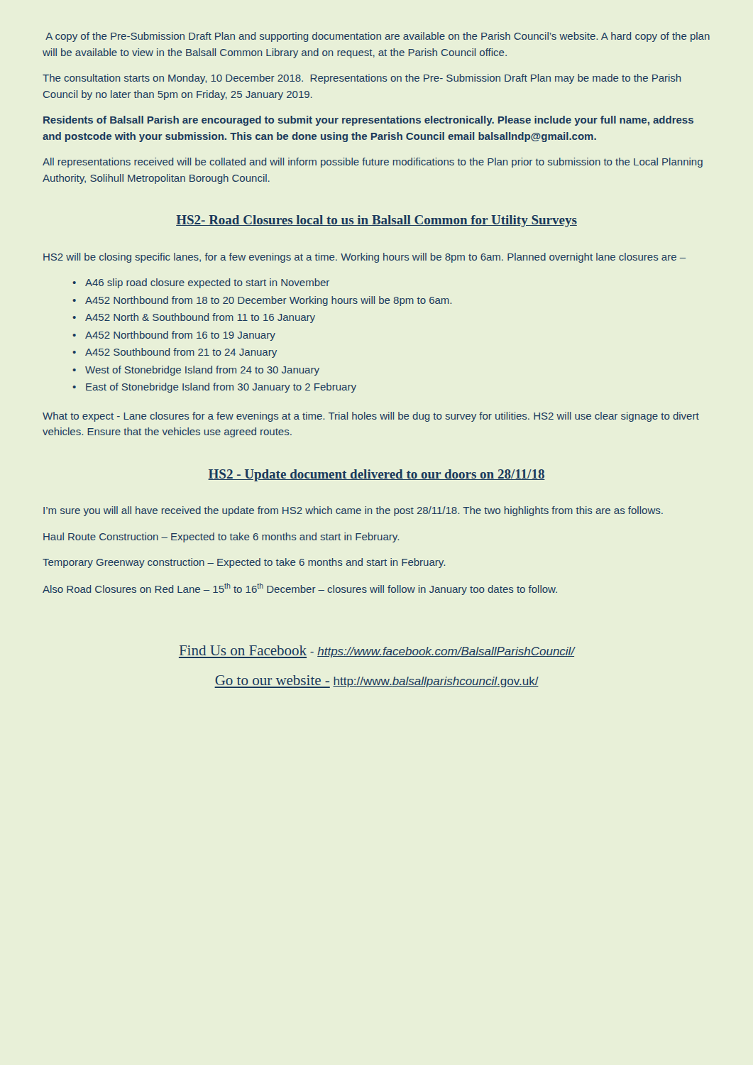A copy of the Pre-Submission Draft Plan and supporting documentation are available on the Parish Council’s website. A hard copy of the plan will be available to view in the Balsall Common Library and on request, at the Parish Council office.
The consultation starts on Monday, 10 December 2018. Representations on the Pre- Submission Draft Plan may be made to the Parish Council by no later than 5pm on Friday, 25 January 2019.
Residents of Balsall Parish are encouraged to submit your representations electronically. Please include your full name, address and postcode with your submission. This can be done using the Parish Council email balsallndp@gmail.com.
All representations received will be collated and will inform possible future modifications to the Plan prior to submission to the Local Planning Authority, Solihull Metropolitan Borough Council.
HS2- Road Closures local to us in Balsall Common for Utility Surveys
HS2 will be closing specific lanes, for a few evenings at a time. Working hours will be 8pm to 6am. Planned overnight lane closures are –
A46 slip road closure expected to start in November
A452 Northbound from 18 to 20 December Working hours will be 8pm to 6am.
A452 North & Southbound from 11 to 16 January
A452 Northbound from 16 to 19 January
A452 Southbound from 21 to 24 January
West of Stonebridge Island from 24 to 30 January
East of Stonebridge Island from 30 January to 2 February
What to expect - Lane closures for a few evenings at a time. Trial holes will be dug to survey for utilities. HS2 will use clear signage to divert vehicles. Ensure that the vehicles use agreed routes.
HS2 - Update document delivered to our doors on 28/11/18
I’m sure you will all have received the update from HS2 which came in the post 28/11/18. The two highlights from this are as follows.
Haul Route Construction – Expected to take 6 months and start in February.
Temporary Greenway construction – Expected to take 6 months and start in February.
Also Road Closures on Red Lane – 15th to 16th December – closures will follow in January too dates to follow.
Find Us on Facebook - https://www.facebook.com/BalsallParishCouncil/
Go to our website - http://www.balsallparishcouncil.gov.uk/